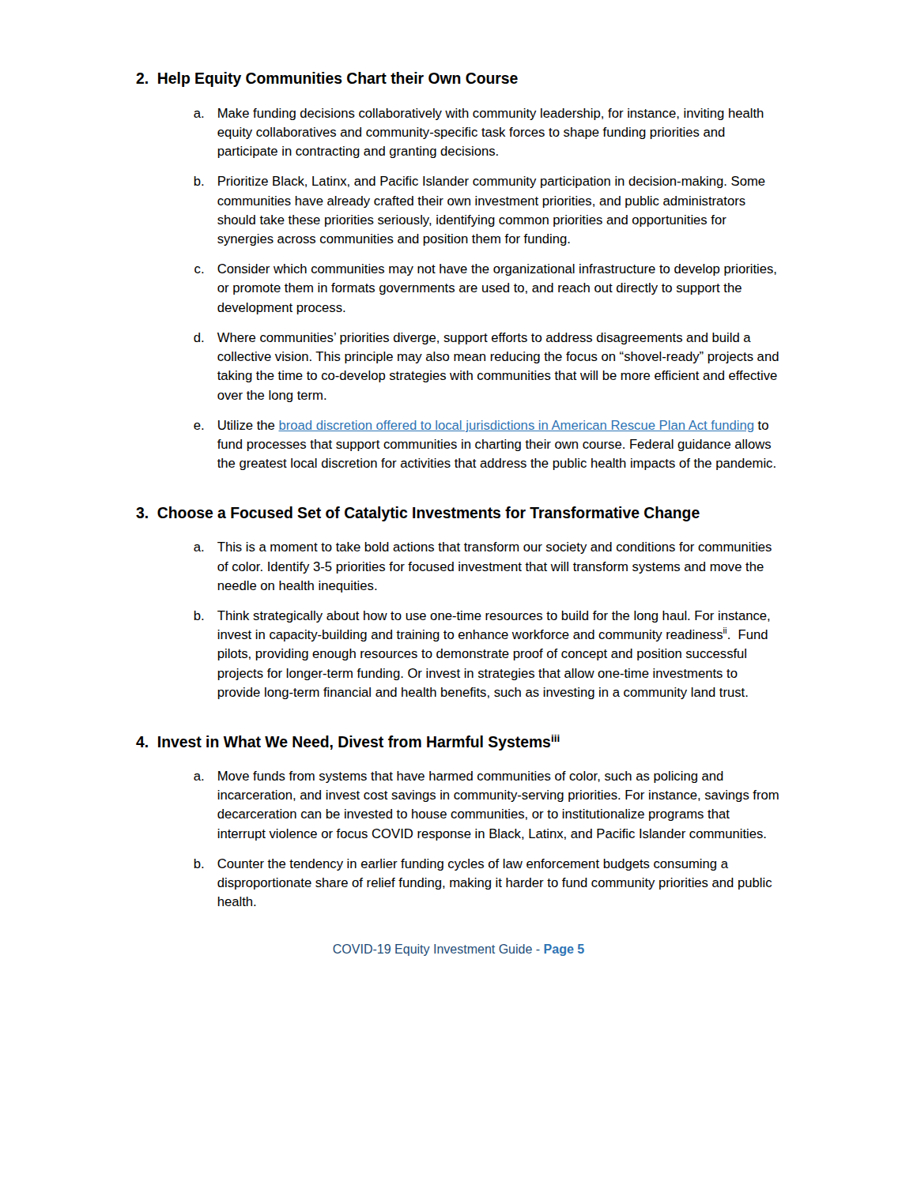2. Help Equity Communities Chart their Own Course
Make funding decisions collaboratively with community leadership, for instance, inviting health equity collaboratives and community-specific task forces to shape funding priorities and participate in contracting and granting decisions.
Prioritize Black, Latinx, and Pacific Islander community participation in decision-making. Some communities have already crafted their own investment priorities, and public administrators should take these priorities seriously, identifying common priorities and opportunities for synergies across communities and position them for funding.
Consider which communities may not have the organizational infrastructure to develop priorities, or promote them in formats governments are used to, and reach out directly to support the development process.
Where communities’ priorities diverge, support efforts to address disagreements and build a collective vision. This principle may also mean reducing the focus on “shovel-ready” projects and taking the time to co-develop strategies with communities that will be more efficient and effective over the long term.
Utilize the broad discretion offered to local jurisdictions in American Rescue Plan Act funding to fund processes that support communities in charting their own course. Federal guidance allows the greatest local discretion for activities that address the public health impacts of the pandemic.
3. Choose a Focused Set of Catalytic Investments for Transformative Change
This is a moment to take bold actions that transform our society and conditions for communities of color. Identify 3-5 priorities for focused investment that will transform systems and move the needle on health inequities.
Think strategically about how to use one-time resources to build for the long haul. For instance, invest in capacity-building and training to enhance workforce and community readinessii. Fund pilots, providing enough resources to demonstrate proof of concept and position successful projects for longer-term funding. Or invest in strategies that allow one-time investments to provide long-term financial and health benefits, such as investing in a community land trust.
4. Invest in What We Need, Divest from Harmful Systemsiii
Move funds from systems that have harmed communities of color, such as policing and incarceration, and invest cost savings in community-serving priorities. For instance, savings from decarceration can be invested to house communities, or to institutionalize programs that interrupt violence or focus COVID response in Black, Latinx, and Pacific Islander communities.
Counter the tendency in earlier funding cycles of law enforcement budgets consuming a disproportionate share of relief funding, making it harder to fund community priorities and public health.
COVID-19 Equity Investment Guide - Page 5